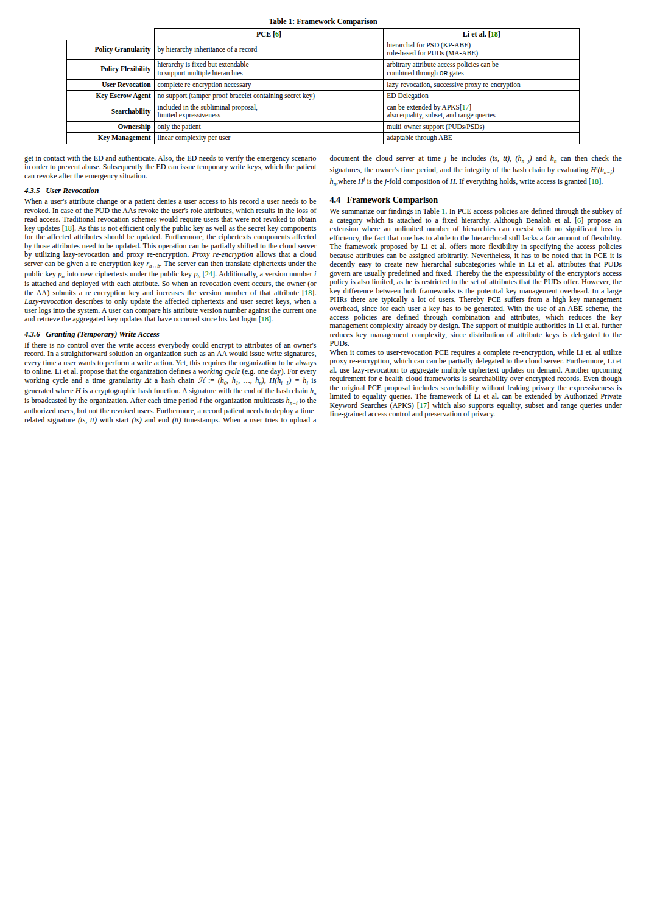Table 1: Framework Comparison
| | PCE [ 6 ] | Li et al. [ 18 ] |
| Policy Granularity | by hierarchy inheritance of a record | hierarchal for PSD (KP-ABE) role-based for PUDs (MA-ABE) |
| Policy Flexibility | hierarchy is fixed but extendable to support multiple hierarchies | arbitrary attribute access policies can be combined through OR gates |
| User Revocation | complete re-encryption necessary | lazy-revocation, successive proxy re-encryption |
| Key Escrow Agent | no support (tamper-proof bracelet containing secret key) | ED Delegation |
| Searchability | included in the subliminal proposal, limited expressiveness | can be extended by APKS[ 17 ] also equality, subset, and range queries |
| Ownership | only the patient | multi-owner support (PUDs/PSDs) |
| Key Management | linear complexity per user | adaptable through ABE |
get in contact with the ED and authenticate. Also, the ED needs to verify the emergency scenario in order to prevent abuse. Subsequently the ED can issue temporary write keys, which the patient can revoke after the emergency situation.
4.3.5 User Revocation
When a user's attribute change or a patient denies a user access to his record a user needs to be revoked. In case of the PUD the AAs revoke the user's role attributes, which results in the loss of read access. Traditional revocation schemes would require users that were not revoked to obtain key updates [18]. As this is not efficient only the public key as well as the secret key components for the affected attributes should be updated. Furthermore, the ciphertexts components affected by those attributes need to be updated. This operation can be partially shifted to the cloud server by utilizing lazy-revocation and proxy re-encryption. Proxy re-encryption allows that a cloud server can be given a re-encryption key ra↔b. The server can then translate ciphertexts under the public key pa into new ciphertexts under the public key pb [24]. Additionally, a version number i is attached and deployed with each attribute. So when an revocation event occurs, the owner (or the AA) submits a re-encryption key and increases the version number of that attribute [18]. Lazy-revocation describes to only update the affected ciphertexts and user secret keys, when a user logs into the system. A user can compare his attribute version number against the current one and retrieve the aggregated key updates that have occurred since his last login [18].
4.3.6 Granting (Temporary) Write Access
If there is no control over the write access everybody could encrypt to attributes of an owner's record. In a straightforward solution an organization such as an AA would issue write signatures, every time a user wants to perform a write action. Yet, this requires the organization to be always to online. Li et al. propose that the organization defines a working cycle (e.g. one day). For every working cycle and a time granularity Δt a hash chain ℋ := (h0, h1, …, hn), H(hi−1) = hi is generated where H is a cryptographic hash function. A signature with the end of the hash chain hn is broadcasted by the organization. After each time period i the organization multicasts hn−i to the authorized users, but not the revoked users. Furthermore, a record patient needs to deploy a time-related signature (ts, tt) with start (ts) and end (tt) timestamps. When a user tries to upload a document the cloud server at time j he includes (ts, tt), (hn−j) and hn can then check the signatures, the owner's time period, and the integrity of the hash chain by evaluating Hj(hn−j) = hn,where Hj is the j-fold composition of H. If everything holds, write access is granted [18].
4.4 Framework Comparison
We summarize our findings in Table 1. In PCE access policies are defined through the subkey of a category which is attached to a fixed hierarchy. Although Benaloh et al. [6] propose an extension where an unlimited number of hierarchies can coexist with no significant loss in efficiency, the fact that one has to abide to the hierarchical still lacks a fair amount of flexibility. The framework proposed by Li et al. offers more flexibility in specifying the access policies because attributes can be assigned arbitrarily. Nevertheless, it has to be noted that in PCE it is decently easy to create new hierarchal subcategories while in Li et al. attributes that PUDs govern are usually predefined and fixed. Thereby the the expressibility of the encryptor's access policy is also limited, as he is restricted to the set of attributes that the PUDs offer. However, the key difference between both frameworks is the potential key management overhead. In a large PHRs there are typically a lot of users. Thereby PCE suffers from a high key management overhead, since for each user a key has to be generated. With the use of an ABE scheme, the access policies are defined through combination and attributes, which reduces the key management complexity already by design. The support of multiple authorities in Li et al. further reduces key management complexity, since distribution of attribute keys is delegated to the PUDs.
When it comes to user-revocation PCE requires a complete re-encryption, while Li et. al utilize proxy re-encryption, which can can be partially delegated to the cloud server. Furthermore, Li et al. use lazy-revocation to aggregate multiple ciphertext updates on demand. Another upcoming requirement for e-health cloud frameworks is searchability over encrypted records. Even though the original PCE proposal includes searchability without leaking privacy the expressiveness is limited to equality queries. The framework of Li et al. can be extended by Authorized Private Keyword Searches (APKS) [17] which also supports equality, subset and range queries under fine-grained access control and preservation of privacy.